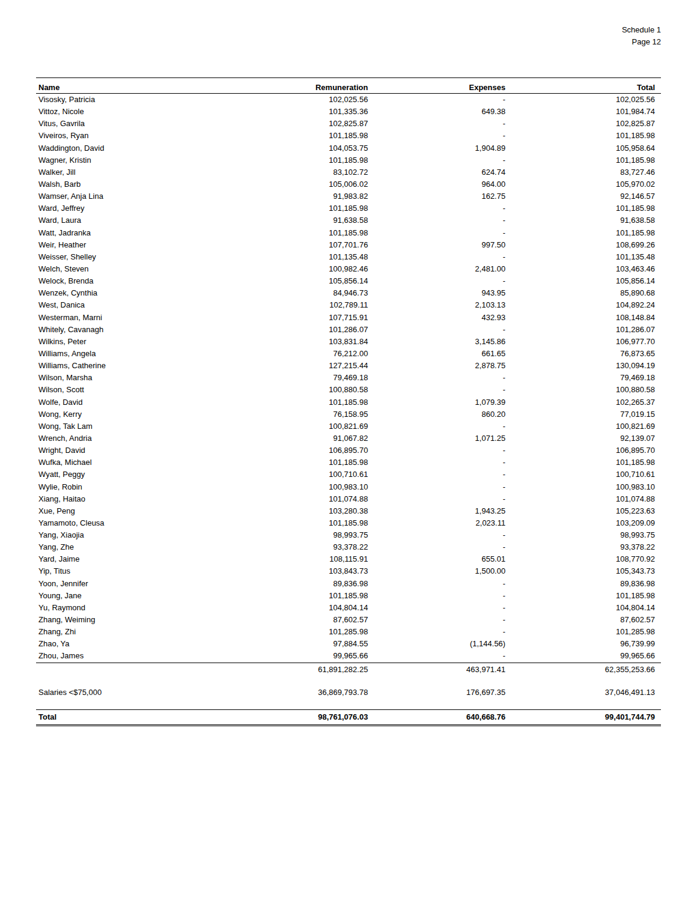Schedule 1
Page 12
| Name | Remuneration | Expenses | Total |
| --- | --- | --- | --- |
| Visosky, Patricia | 102,025.56 | - | 102,025.56 |
| Vittoz, Nicole | 101,335.36 | 649.38 | 101,984.74 |
| Vitus, Gavrila | 102,825.87 | - | 102,825.87 |
| Viveiros, Ryan | 101,185.98 | - | 101,185.98 |
| Waddington, David | 104,053.75 | 1,904.89 | 105,958.64 |
| Wagner, Kristin | 101,185.98 | - | 101,185.98 |
| Walker, Jill | 83,102.72 | 624.74 | 83,727.46 |
| Walsh, Barb | 105,006.02 | 964.00 | 105,970.02 |
| Wamser, Anja Lina | 91,983.82 | 162.75 | 92,146.57 |
| Ward, Jeffrey | 101,185.98 | - | 101,185.98 |
| Ward, Laura | 91,638.58 | - | 91,638.58 |
| Watt, Jadranka | 101,185.98 | - | 101,185.98 |
| Weir, Heather | 107,701.76 | 997.50 | 108,699.26 |
| Weisser, Shelley | 101,135.48 | - | 101,135.48 |
| Welch, Steven | 100,982.46 | 2,481.00 | 103,463.46 |
| Welock, Brenda | 105,856.14 | - | 105,856.14 |
| Wenzek, Cynthia | 84,946.73 | 943.95 | 85,890.68 |
| West, Danica | 102,789.11 | 2,103.13 | 104,892.24 |
| Westerman, Marni | 107,715.91 | 432.93 | 108,148.84 |
| Whitely, Cavanagh | 101,286.07 | - | 101,286.07 |
| Wilkins, Peter | 103,831.84 | 3,145.86 | 106,977.70 |
| Williams, Angela | 76,212.00 | 661.65 | 76,873.65 |
| Williams, Catherine | 127,215.44 | 2,878.75 | 130,094.19 |
| Wilson, Marsha | 79,469.18 | - | 79,469.18 |
| Wilson, Scott | 100,880.58 | - | 100,880.58 |
| Wolfe, David | 101,185.98 | 1,079.39 | 102,265.37 |
| Wong, Kerry | 76,158.95 | 860.20 | 77,019.15 |
| Wong, Tak Lam | 100,821.69 | - | 100,821.69 |
| Wrench, Andria | 91,067.82 | 1,071.25 | 92,139.07 |
| Wright, David | 106,895.70 | - | 106,895.70 |
| Wufka, Michael | 101,185.98 | - | 101,185.98 |
| Wyatt, Peggy | 100,710.61 | - | 100,710.61 |
| Wylie, Robin | 100,983.10 | - | 100,983.10 |
| Xiang, Haitao | 101,074.88 | - | 101,074.88 |
| Xue, Peng | 103,280.38 | 1,943.25 | 105,223.63 |
| Yamamoto, Cleusa | 101,185.98 | 2,023.11 | 103,209.09 |
| Yang, Xiaojia | 98,993.75 | - | 98,993.75 |
| Yang, Zhe | 93,378.22 | - | 93,378.22 |
| Yard, Jaime | 108,115.91 | 655.01 | 108,770.92 |
| Yip, Titus | 103,843.73 | 1,500.00 | 105,343.73 |
| Yoon, Jennifer | 89,836.98 | - | 89,836.98 |
| Young, Jane | 101,185.98 | - | 101,185.98 |
| Yu, Raymond | 104,804.14 | - | 104,804.14 |
| Zhang, Weiming | 87,602.57 | - | 87,602.57 |
| Zhang, Zhi | 101,285.98 | - | 101,285.98 |
| Zhao, Ya | 97,884.55 | (1,144.56) | 96,739.99 |
| Zhou, James | 99,965.66 | - | 99,965.66 |
| | 61,891,282.25 | 463,971.41 | 62,355,253.66 |
| Salaries <$75,000 | 36,869,793.78 | 176,697.35 | 37,046,491.13 |
| Total | 98,761,076.03 | 640,668.76 | 99,401,744.79 |